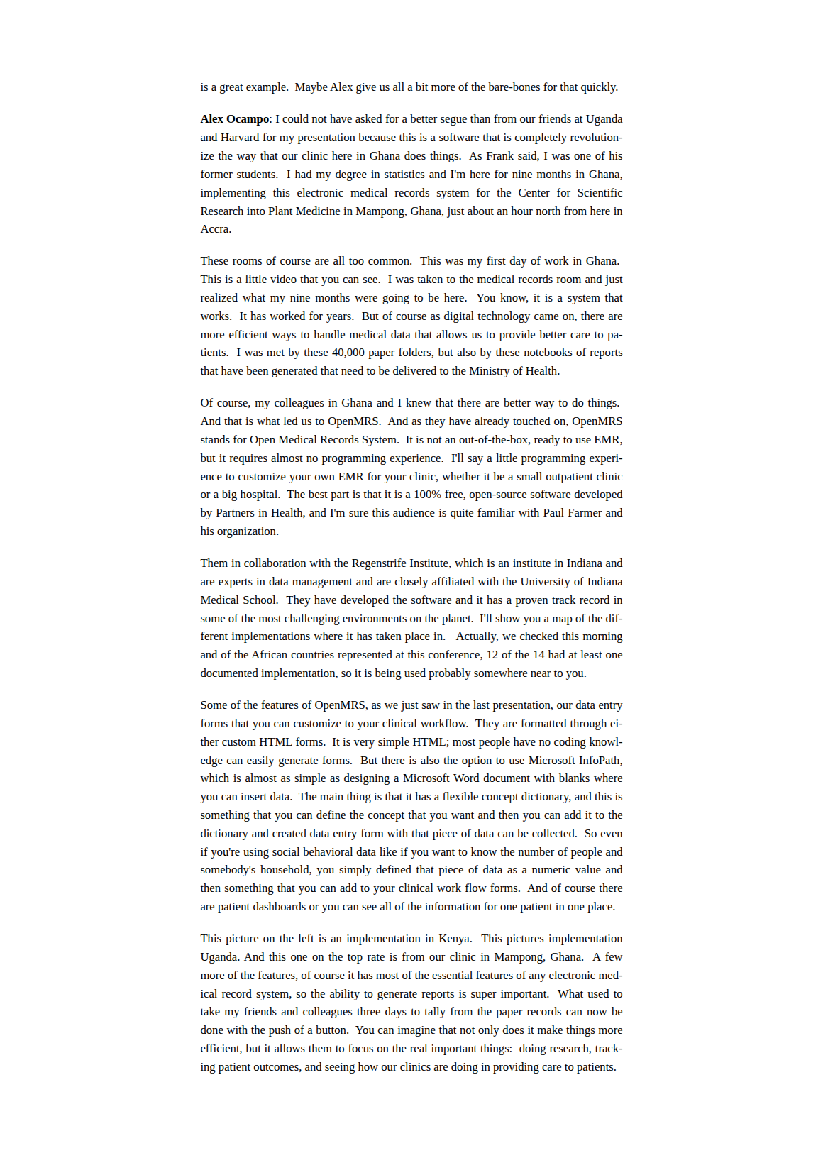is a great example. Maybe Alex give us all a bit more of the bare-bones for that quickly.
Alex Ocampo: I could not have asked for a better segue than from our friends at Uganda and Harvard for my presentation because this is a software that is completely revolutionize the way that our clinic here in Ghana does things. As Frank said, I was one of his former students. I had my degree in statistics and I'm here for nine months in Ghana, implementing this electronic medical records system for the Center for Scientific Research into Plant Medicine in Mampong, Ghana, just about an hour north from here in Accra.
These rooms of course are all too common. This was my first day of work in Ghana. This is a little video that you can see. I was taken to the medical records room and just realized what my nine months were going to be here. You know, it is a system that works. It has worked for years. But of course as digital technology came on, there are more efficient ways to handle medical data that allows us to provide better care to patients. I was met by these 40,000 paper folders, but also by these notebooks of reports that have been generated that need to be delivered to the Ministry of Health.
Of course, my colleagues in Ghana and I knew that there are better way to do things. And that is what led us to OpenMRS. And as they have already touched on, OpenMRS stands for Open Medical Records System. It is not an out-of-the-box, ready to use EMR, but it requires almost no programming experience. I'll say a little programming experience to customize your own EMR for your clinic, whether it be a small outpatient clinic or a big hospital. The best part is that it is a 100% free, open-source software developed by Partners in Health, and I'm sure this audience is quite familiar with Paul Farmer and his organization.
Them in collaboration with the Regenstrife Institute, which is an institute in Indiana and are experts in data management and are closely affiliated with the University of Indiana Medical School. They have developed the software and it has a proven track record in some of the most challenging environments on the planet. I'll show you a map of the different implementations where it has taken place in. Actually, we checked this morning and of the African countries represented at this conference, 12 of the 14 had at least one documented implementation, so it is being used probably somewhere near to you.
Some of the features of OpenMRS, as we just saw in the last presentation, our data entry forms that you can customize to your clinical workflow. They are formatted through either custom HTML forms. It is very simple HTML; most people have no coding knowledge can easily generate forms. But there is also the option to use Microsoft InfoPath, which is almost as simple as designing a Microsoft Word document with blanks where you can insert data. The main thing is that it has a flexible concept dictionary, and this is something that you can define the concept that you want and then you can add it to the dictionary and created data entry form with that piece of data can be collected. So even if you're using social behavioral data like if you want to know the number of people and somebody's household, you simply defined that piece of data as a numeric value and then something that you can add to your clinical work flow forms. And of course there are patient dashboards or you can see all of the information for one patient in one place.
This picture on the left is an implementation in Kenya. This pictures implementation Uganda. And this one on the top rate is from our clinic in Mampong, Ghana. A few more of the features, of course it has most of the essential features of any electronic medical record system, so the ability to generate reports is super important. What used to take my friends and colleagues three days to tally from the paper records can now be done with the push of a button. You can imagine that not only does it make things more efficient, but it allows them to focus on the real important things: doing research, tracking patient outcomes, and seeing how our clinics are doing in providing care to patients.